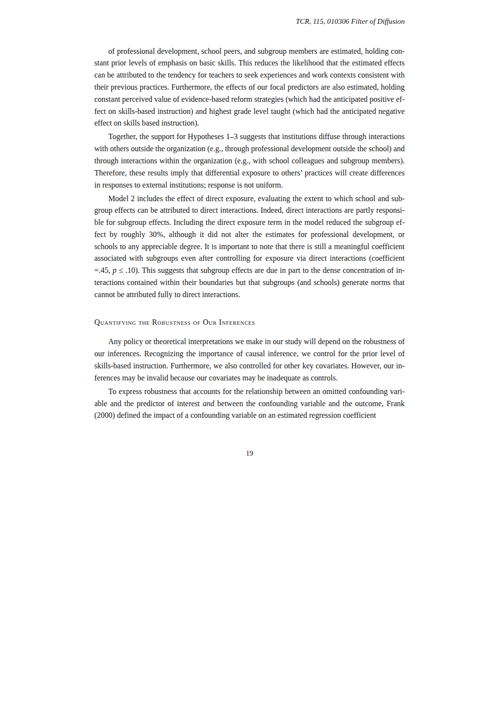TCR, 115, 010306 Filter of Diffusion
of professional development, school peers, and subgroup members are estimated, holding constant prior levels of emphasis on basic skills. This reduces the likelihood that the estimated effects can be attributed to the tendency for teachers to seek experiences and work contexts consistent with their previous practices. Furthermore, the effects of our focal predictors are also estimated, holding constant perceived value of evidence-based reform strategies (which had the anticipated positive effect on skills-based instruction) and highest grade level taught (which had the anticipated negative effect on skills based instruction).
Together, the support for Hypotheses 1–3 suggests that institutions diffuse through interactions with others outside the organization (e.g., through professional development outside the school) and through interactions within the organization (e.g., with school colleagues and subgroup members). Therefore, these results imply that differential exposure to others’ practices will create differences in responses to external institutions; response is not uniform.
Model 2 includes the effect of direct exposure, evaluating the extent to which school and subgroup effects can be attributed to direct interactions. Indeed, direct interactions are partly responsible for subgroup effects. Including the direct exposure term in the model reduced the subgroup effect by roughly 30%, although it did not alter the estimates for professional development, or schools to any appreciable degree. It is important to note that there is still a meaningful coefficient associated with subgroups even after controlling for exposure via direct interactions (coefficient =.45, p ≤ .10). This suggests that subgroup effects are due in part to the dense concentration of interactions contained within their boundaries but that subgroups (and schools) generate norms that cannot be attributed fully to direct interactions.
Quantifying the Robustness of Our Inferences
Any policy or theoretical interpretations we make in our study will depend on the robustness of our inferences. Recognizing the importance of causal inference, we control for the prior level of skills-based instruction. Furthermore, we also controlled for other key covariates. However, our inferences may be invalid because our covariates may be inadequate as controls.
To express robustness that accounts for the relationship between an omitted confounding variable and the predictor of interest and between the confounding variable and the outcome, Frank (2000) defined the impact of a confounding variable on an estimated regression coefficient
19